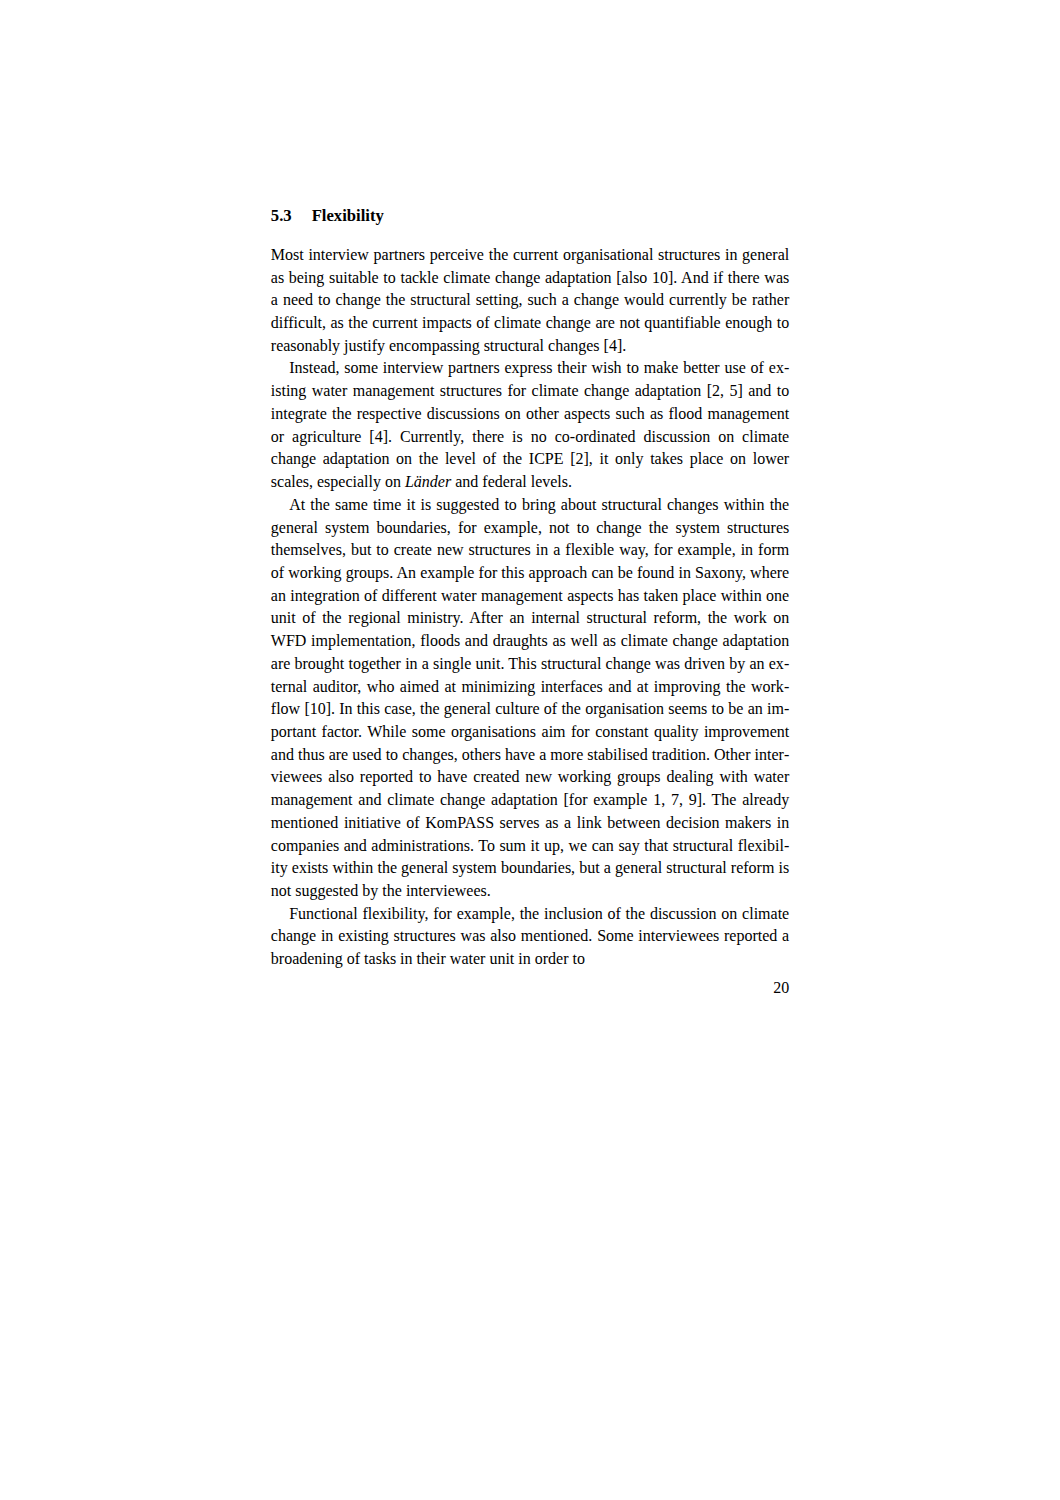5.3 Flexibility
Most interview partners perceive the current organisational structures in general as being suitable to tackle climate change adaptation [also 10]. And if there was a need to change the structural setting, such a change would currently be rather difficult, as the current impacts of climate change are not quantifiable enough to reasonably justify encompassing structural changes [4].
Instead, some interview partners express their wish to make better use of existing water management structures for climate change adaptation [2, 5] and to integrate the respective discussions on other aspects such as flood management or agriculture [4]. Currently, there is no co-ordinated discussion on climate change adaptation on the level of the ICPE [2], it only takes place on lower scales, especially on Länder and federal levels.
At the same time it is suggested to bring about structural changes within the general system boundaries, for example, not to change the system structures themselves, but to create new structures in a flexible way, for example, in form of working groups. An example for this approach can be found in Saxony, where an integration of different water management aspects has taken place within one unit of the regional ministry. After an internal structural reform, the work on WFD implementation, floods and draughts as well as climate change adaptation are brought together in a single unit. This structural change was driven by an external auditor, who aimed at minimizing interfaces and at improving the workflow [10]. In this case, the general culture of the organisation seems to be an important factor. While some organisations aim for constant quality improvement and thus are used to changes, others have a more stabilised tradition. Other interviewees also reported to have created new working groups dealing with water management and climate change adaptation [for example 1, 7, 9]. The already mentioned initiative of KomPASS serves as a link between decision makers in companies and administrations. To sum it up, we can say that structural flexibility exists within the general system boundaries, but a general structural reform is not suggested by the interviewees.
Functional flexibility, for example, the inclusion of the discussion on climate change in existing structures was also mentioned. Some interviewees reported a broadening of tasks in their water unit in order to
20